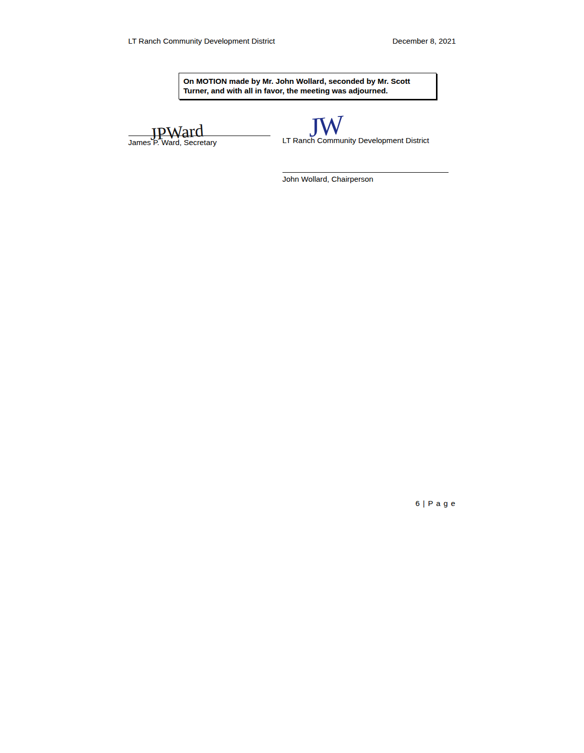LT Ranch Community Development District
December 8, 2021
On MOTION made by Mr. John Wollard, seconded by Mr. Scott Turner, and with all in favor, the meeting was adjourned.
James P. Ward, Secretary
JPWard
LT Ranch Community Development District
John Wollard, Chairperson
JW
6 | P a g e